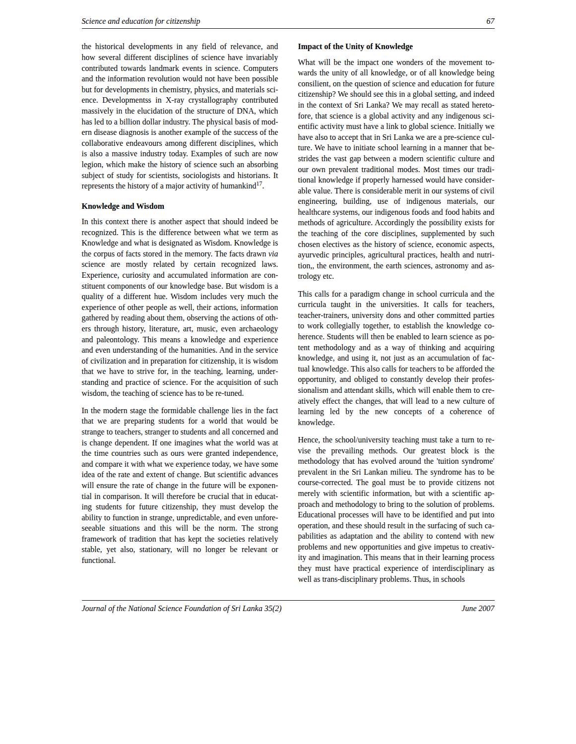Science and education for citizenship 67
the historical developments in any field of relevance, and how several different disciplines of science have invariably contributed towards landmark events in science. Computers and the information revolution would not have been possible but for developments in chemistry, physics, and materials science. Developmentss in X-ray crystallography contributed massively in the elucidation of the structure of DNA, which has led to a billion dollar industry. The physical basis of modern disease diagnosis is another example of the success of the collaborative endeavours among different disciplines, which is also a massive industry today. Examples of such are now legion, which make the history of science such an absorbing subject of study for scientists, sociologists and historians. It represents the history of a major activity of humankind17.
Knowledge and Wisdom
In this context there is another aspect that should indeed be recognized. This is the difference between what we term as Knowledge and what is designated as Wisdom. Knowledge is the corpus of facts stored in the memory. The facts drawn via science are mostly related by certain recognized laws. Experience, curiosity and accumulated information are constituent components of our knowledge base. But wisdom is a quality of a different hue. Wisdom includes very much the experience of other people as well, their actions, information gathered by reading about them, observing the actions of others through history, literature, art, music, even archaeology and paleontology. This means a knowledge and experience and even understanding of the humanities. And in the service of civilization and in preparation for citizenship, it is wisdom that we have to strive for, in the teaching, learning, understanding and practice of science. For the acquisition of such wisdom, the teaching of science has to be re-tuned.
In the modern stage the formidable challenge lies in the fact that we are preparing students for a world that would be strange to teachers, stranger to students and all concerned and is change dependent. If one imagines what the world was at the time countries such as ours were granted independence, and compare it with what we experience today, we have some idea of the rate and extent of change. But scientific advances will ensure the rate of change in the future will be exponential in comparison. It will therefore be crucial that in educating students for future citizenship, they must develop the ability to function in strange, unpredictable, and even unforeseeable situations and this will be the norm. The strong framework of tradition that has kept the societies relatively stable, yet also, stationary, will no longer be relevant or functional.
Impact of the Unity of Knowledge
What will be the impact one wonders of the movement towards the unity of all knowledge, or of all knowledge being consilient, on the question of science and education for future citizenship? We should see this in a global setting, and indeed in the context of Sri Lanka? We may recall as stated heretofore, that science is a global activity and any indigenous scientific activity must have a link to global science. Initially we have also to accept that in Sri Lanka we are a pre-science culture. We have to initiate school learning in a manner that bestrides the vast gap between a modern scientific culture and our own prevalent traditional modes. Most times our traditional knowledge if properly harnessed would have considerable value. There is considerable merit in our systems of civil engineering, building, use of indigenous materials, our healthcare systems, our indigenous foods and food habits and methods of agriculture. Accordingly the possibility exists for the teaching of the core disciplines, supplemented by such chosen electives as the history of science, economic aspects, ayurvedic principles, agricultural practices, health and nutrition,, the environment, the earth sciences, astronomy and astrology etc.
This calls for a paradigm change in school curricula and the curricula taught in the universities. It calls for teachers, teacher-trainers, university dons and other committed parties to work collegially together, to establish the knowledge coherence. Students will then be enabled to learn science as potent methodology and as a way of thinking and acquiring knowledge, and using it, not just as an accumulation of factual knowledge. This also calls for teachers to be afforded the opportunity, and obliged to constantly develop their professionalism and attendant skills, which will enable them to creatively effect the changes, that will lead to a new culture of learning led by the new concepts of a coherence of knowledge.
Hence, the school/university teaching must take a turn to revise the prevailing methods. Our greatest block is the methodology that has evolved around the 'tuition syndrome' prevalent in the Sri Lankan milieu. The syndrome has to be course-corrected. The goal must be to provide citizens not merely with scientific information, but with a scientific approach and methodology to bring to the solution of problems. Educational processes will have to be identified and put into operation, and these should result in the surfacing of such capabilities as adaptation and the ability to contend with new problems and new opportunities and give impetus to creativity and imagination. This means that in their learning process they must have practical experience of interdisciplinary as well as trans-disciplinary problems. Thus, in schools
Journal of the National Science Foundation of Sri Lanka 35(2) June 2007